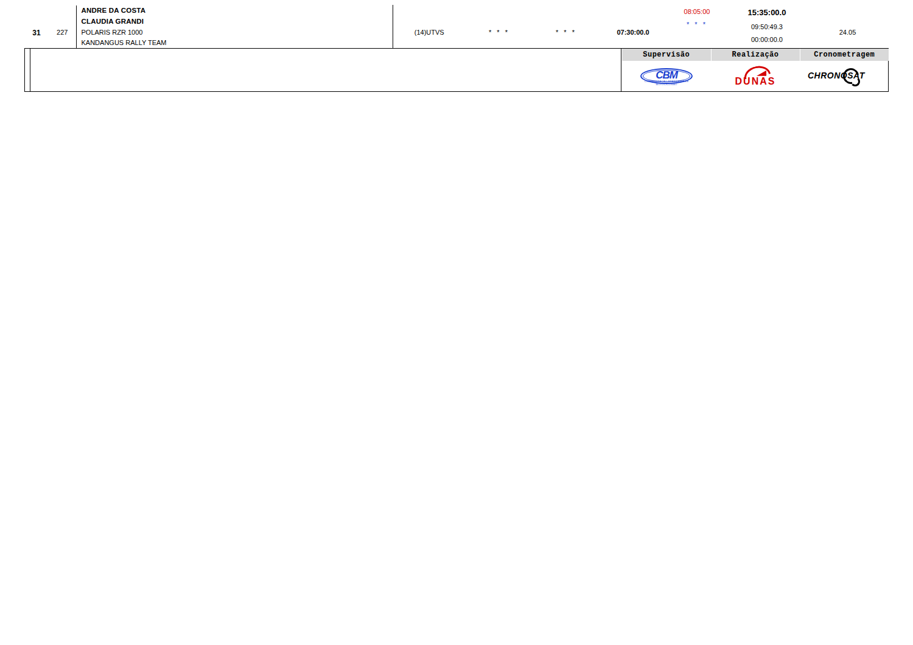| 31 | 227 | ANDRE DA COSTA CLAUDIA GRANDI POLARIS RZR 1000 KANDANGUS RALLY TEAM | (14)UTVS | * * * | * * * | 07:30:00.0 | 08:05:00 * * * | 15:35:00.0 09:50:49.3 00:00:00.0 | 24.05 |
| Supervisão | Realização | Cronometragem |
| --- | --- | --- |
| CBM CONFEDERAÇÃO BRASILEIRA DE MOTOCICLISMO | DUNAS | CHRONOSAT |